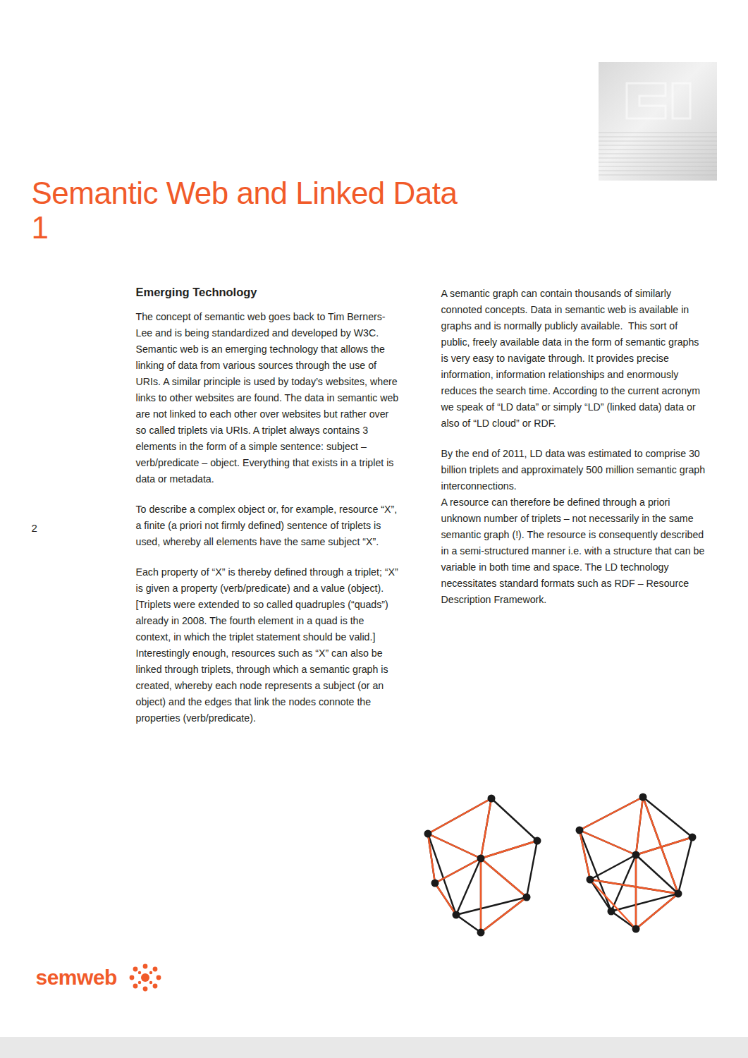Semantic Web and Linked Data1
2
Emerging Technology
The concept of semantic web goes back to Tim Berners-Lee and is being standardized and developed by W3C. Semantic web is an emerging technology that allows the linking of data from various sources through the use of URIs. A similar principle is used by today’s websites, where links to other websites are found. The data in semantic web are not linked to each other over websites but rather over so called triplets via URIs. A triplet always contains 3 elements in the form of a simple sentence: subject – verb/predicate – object. Everything that exists in a triplet is data or metadata.
To describe a complex object or, for example, resource “X”, a finite (a priori not firmly defined) sentence of triplets is used, whereby all elements have the same subject “X”.
Each property of “X” is thereby defined through a triplet; “X” is given a property (verb/predicate) and a value (object). [Triplets were extended to so called quadruples (“quads”) already in 2008. The fourth element in a quad is the context, in which the triplet statement should be valid.] Interestingly enough, resources such as “X” can also be linked through triplets, through which a semantic graph is created, whereby each node represents a subject (or an object) and the edges that link the nodes connote the properties (verb/predicate).
A semantic graph can contain thousands of similarly connoted concepts. Data in semantic web is available in graphs and is normally publicly available. This sort of public, freely available data in the form of semantic graphs is very easy to navigate through. It provides precise information, information relationships and enormously reduces the search time. According to the current acronym we speak of “LD data” or simply “LD” (linked data) data or also of “LD cloud” or RDF.
By the end of 2011, LD data was estimated to comprise 30 billion triplets and approximately 500 million semantic graph interconnections.
A resource can therefore be defined through a priori unknown number of triplets – not necessarily in the same semantic graph (!). The resource is consequently described in a semi-structured manner i.e. with a structure that can be variable in both time and space. The LD technology necessitates standard formats such as RDF – Resource Description Framework.
semweb